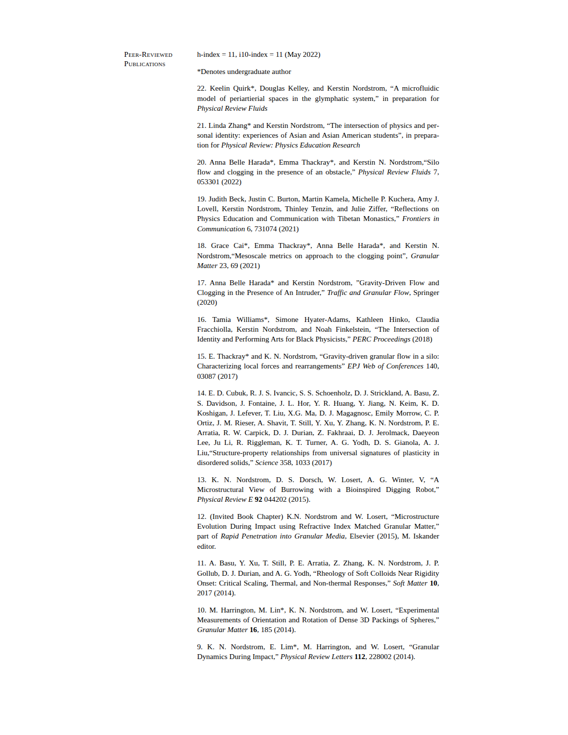Peer-Reviewed
Publications
h-index = 11, i10-index = 11 (May 2022)
*Denotes undergraduate author
22. Keelin Quirk*, Douglas Kelley, and Kerstin Nordstrom, “A microfluidic model of periartierial spaces in the glymphatic system,” in preparation for Physical Review Fluids
21. Linda Zhang* and Kerstin Nordstrom, “The intersection of physics and personal identity: experiences of Asian and Asian American students”, in preparation for Physical Review: Physics Education Research
20. Anna Belle Harada*, Emma Thackray*, and Kerstin N. Nordstrom,“Silo flow and clogging in the presence of an obstacle,” Physical Review Fluids 7, 053301 (2022)
19. Judith Beck, Justin C. Burton, Martin Kamela, Michelle P. Kuchera, Amy J. Lovell, Kerstin Nordstrom, Thinley Tenzin, and Julie Ziffer, “Reflections on Physics Education and Communication with Tibetan Monastics,” Frontiers in Communication 6, 731074 (2021)
18. Grace Cai*, Emma Thackray*, Anna Belle Harada*, and Kerstin N. Nordstrom,“Mesoscale metrics on approach to the clogging point”, Granular Matter 23, 69 (2021)
17. Anna Belle Harada* and Kerstin Nordstrom, ”Gravity-Driven Flow and Clogging in the Presence of An Intruder,” Traffic and Granular Flow, Springer (2020)
16. Tamia Williams*, Simone Hyater-Adams, Kathleen Hinko, Claudia Fracchiolla, Kerstin Nordstrom, and Noah Finkelstein, “The Intersection of Identity and Performing Arts for Black Physicists,” PERC Proceedings (2018)
15. E. Thackray* and K. N. Nordstrom, “Gravity-driven granular flow in a silo: Characterizing local forces and rearrangements” EPJ Web of Conferences 140, 03087 (2017)
14. E. D. Cubuk, R. J. S. Ivancic, S. S. Schoenholz, D. J. Strickland, A. Basu, Z. S. Davidson, J. Fontaine, J. L. Hor, Y. R. Huang, Y. Jiang, N. Keim, K. D. Koshigan, J. Lefever, T. Liu, X.G. Ma, D. J. Magagnosc, Emily Morrow, C. P. Ortiz, J. M. Rieser, A. Shavit, T. Still, Y. Xu, Y. Zhang, K. N. Nordstrom, P. E. Arratia, R. W. Carpick, D. J. Durian, Z. Fakhraai, D. J. Jerolmack, Daeyeon Lee, Ju Li, R. Riggleman, K. T. Turner, A. G. Yodh, D. S. Gianola, A. J. Liu,“Structure-property relationships from universal signatures of plasticity in disordered solids,” Science 358, 1033 (2017)
13. K. N. Nordstrom, D. S. Dorsch, W. Losert, A. G. Winter, V, “A Microstructural View of Burrowing with a Bioinspired Digging Robot,” Physical Review E 92 044202 (2015).
12. (Invited Book Chapter) K.N. Nordstrom and W. Losert, “Microstructure Evolution During Impact using Refractive Index Matched Granular Matter,” part of Rapid Penetration into Granular Media, Elsevier (2015), M. Iskander editor.
11. A. Basu, Y. Xu, T. Still, P. E. Arratia, Z. Zhang, K. N. Nordstrom, J. P. Gollub, D. J. Durian, and A. G. Yodh, “Rheology of Soft Colloids Near Rigidity Onset: Critical Scaling, Thermal, and Non-thermal Responses,” Soft Matter 10, 2017 (2014).
10. M. Harrington, M. Lin*, K. N. Nordstrom, and W. Losert, “Experimental Measurements of Orientation and Rotation of Dense 3D Packings of Spheres,” Granular Matter 16, 185 (2014).
9. K. N. Nordstrom, E. Lim*, M. Harrington, and W. Losert, “Granular Dynamics During Impact,” Physical Review Letters 112, 228002 (2014).